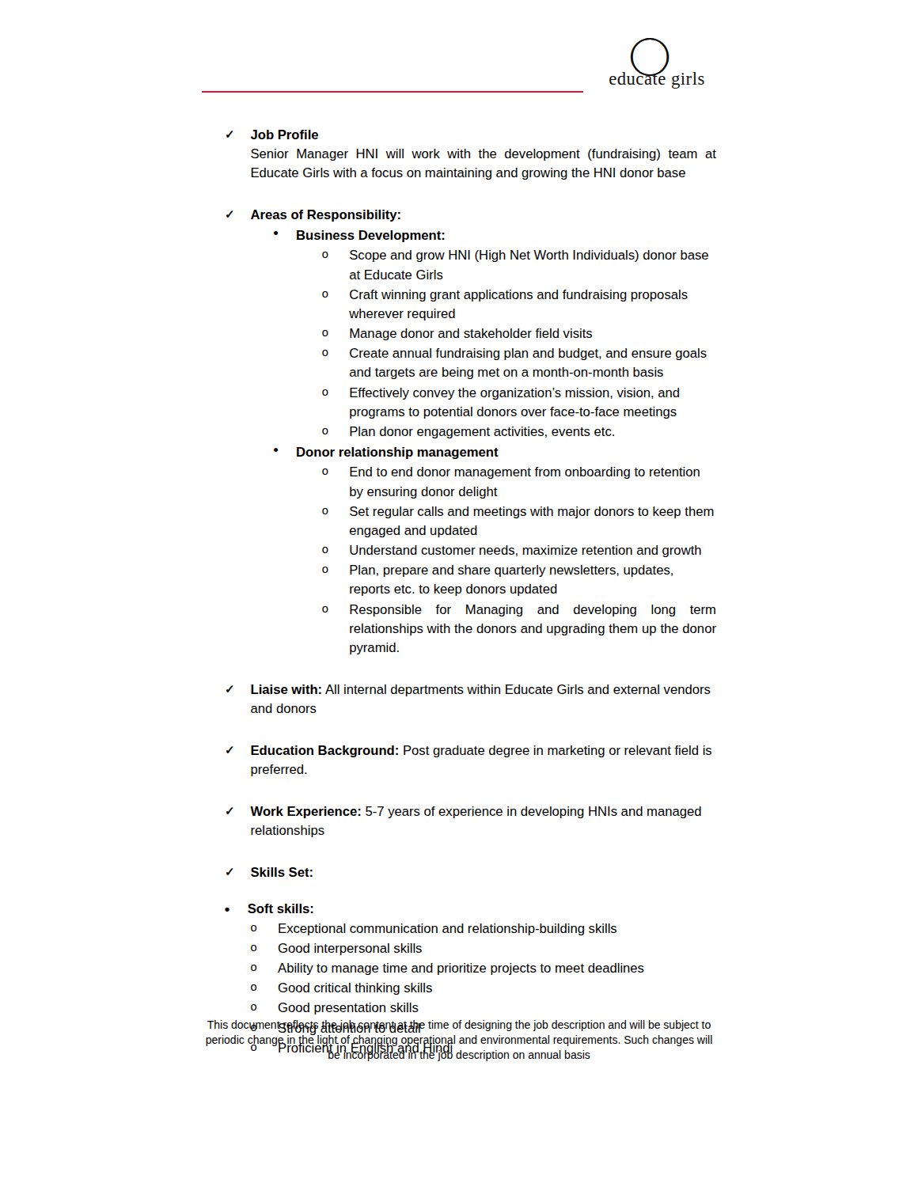⃝⃝
educate girls
Job Profile
Senior Manager HNI will work with the development (fundraising) team at Educate Girls with a focus on maintaining and growing the HNI donor base
Areas of Responsibility:
Business Development:
Scope and grow HNI (High Net Worth Individuals) donor base at Educate Girls
Craft winning grant applications and fundraising proposals wherever required
Manage donor and stakeholder field visits
Create annual fundraising plan and budget, and ensure goals and targets are being met on a month-on-month basis
Effectively convey the organization’s mission, vision, and programs to potential donors over face-to-face meetings
Plan donor engagement activities, events etc.
Donor relationship management
End to end donor management from onboarding to retention by ensuring donor delight
Set regular calls and meetings with major donors to keep them engaged and updated
Understand customer needs, maximize retention and growth
Plan, prepare and share quarterly newsletters, updates, reports etc. to keep donors updated
Responsible for Managing and developing long term relationships with the donors and upgrading them up the donor pyramid.
Liaise with: All internal departments within Educate Girls and external vendors and donors
Education Background: Post graduate degree in marketing or relevant field is preferred.
Work Experience: 5-7 years of experience in developing HNIs and managed relationships
Skills Set:
Soft skills:
Exceptional communication and relationship-building skills
Good interpersonal skills
Ability to manage time and prioritize projects to meet deadlines
Good critical thinking skills
Good presentation skills
Strong attention to detail
Proficient in English and Hindi
This document reflects the job content at the time of designing the job description and will be subject to periodic change in the light of changing operational and environmental requirements. Such changes will be incorporated in the job description on annual basis